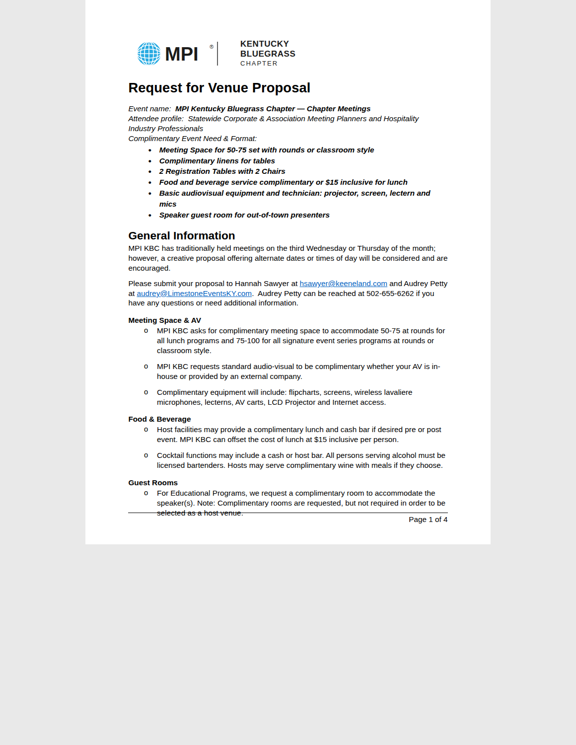MPI ® KENTUCKY BLUEGRASS CHAPTER
Request for Venue Proposal
Event name: MPI Kentucky Bluegrass Chapter — Chapter Meetings
Attendee profile: Statewide Corporate & Association Meeting Planners and Hospitality Industry Professionals
Complimentary Event Need & Format:
Meeting Space for 50-75 set with rounds or classroom style
Complimentary linens for tables
2 Registration Tables with 2 Chairs
Food and beverage service complimentary or $15 inclusive for lunch
Basic audiovisual equipment and technician: projector, screen, lectern and mics
Speaker guest room for out-of-town presenters
General Information
MPI KBC has traditionally held meetings on the third Wednesday or Thursday of the month; however, a creative proposal offering alternate dates or times of day will be considered and are encouraged.
Please submit your proposal to Hannah Sawyer at hsawyer@keeneland.com and Audrey Petty at audrey@LimestoneEventsKY.com. Audrey Petty can be reached at 502-655-6262 if you have any questions or need additional information.
Meeting Space & AV
MPI KBC asks for complimentary meeting space to accommodate 50-75 at rounds for all lunch programs and 75-100 for all signature event series programs at rounds or classroom style.
MPI KBC requests standard audio-visual to be complimentary whether your AV is in-house or provided by an external company.
Complimentary equipment will include: flipcharts, screens, wireless lavaliere microphones, lecterns, AV carts, LCD Projector and Internet access.
Food & Beverage
Host facilities may provide a complimentary lunch and cash bar if desired pre or post event. MPI KBC can offset the cost of lunch at $15 inclusive per person.
Cocktail functions may include a cash or host bar. All persons serving alcohol must be licensed bartenders. Hosts may serve complimentary wine with meals if they choose.
Guest Rooms
For Educational Programs, we request a complimentary room to accommodate the speaker(s). Note: Complimentary rooms are requested, but not required in order to be selected as a host venue.
Page 1 of 4